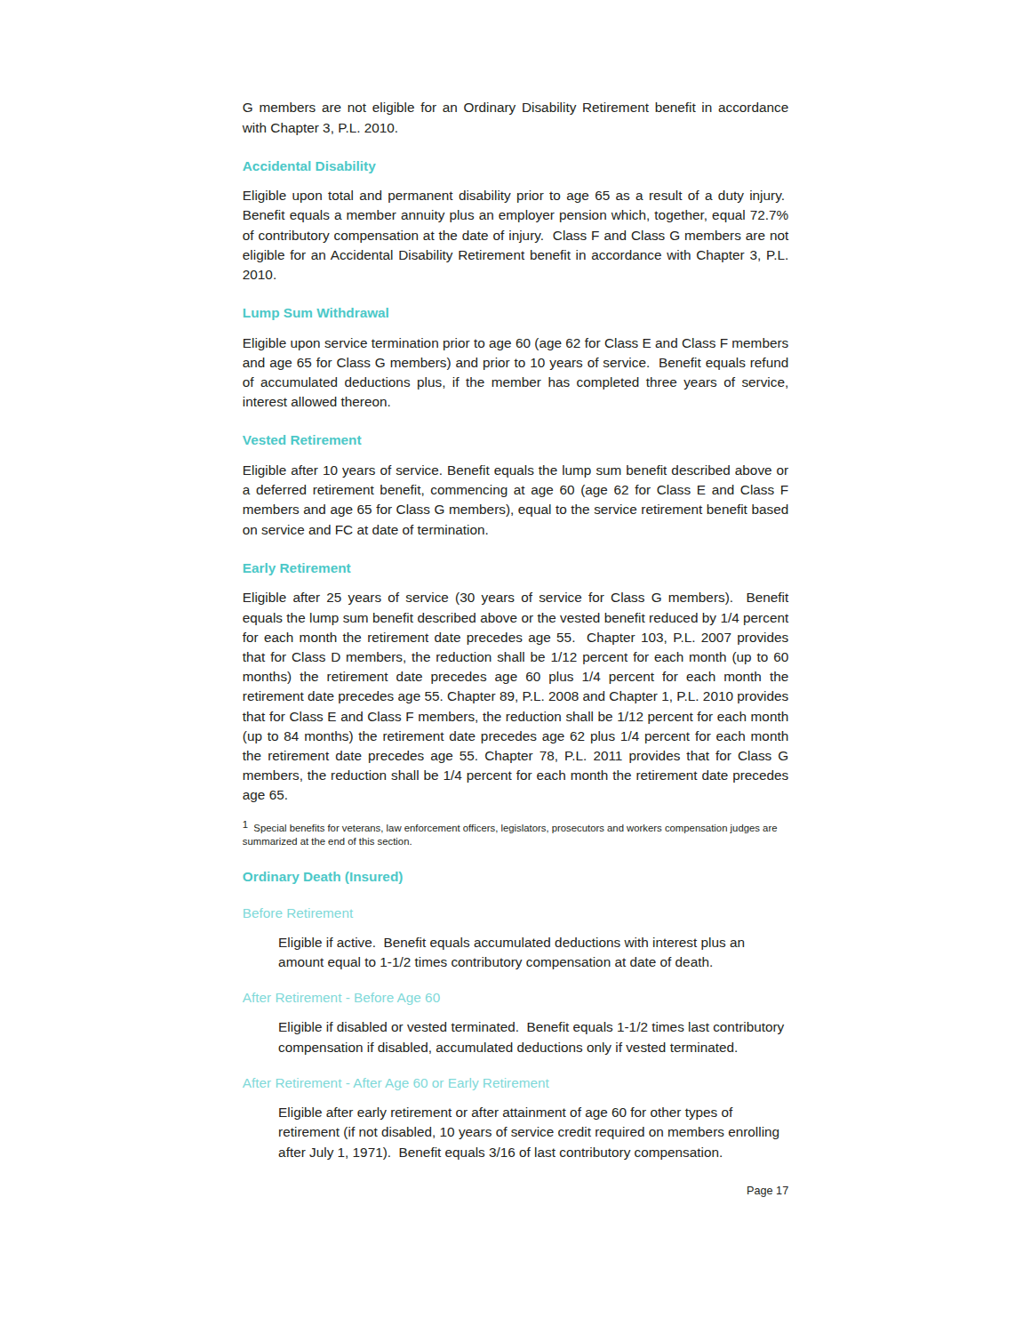G members are not eligible for an Ordinary Disability Retirement benefit in accordance with Chapter 3, P.L. 2010.
Accidental Disability
Eligible upon total and permanent disability prior to age 65 as a result of a duty injury. Benefit equals a member annuity plus an employer pension which, together, equal 72.7% of contributory compensation at the date of injury. Class F and Class G members are not eligible for an Accidental Disability Retirement benefit in accordance with Chapter 3, P.L. 2010.
Lump Sum Withdrawal
Eligible upon service termination prior to age 60 (age 62 for Class E and Class F members and age 65 for Class G members) and prior to 10 years of service. Benefit equals refund of accumulated deductions plus, if the member has completed three years of service, interest allowed thereon.
Vested Retirement
Eligible after 10 years of service. Benefit equals the lump sum benefit described above or a deferred retirement benefit, commencing at age 60 (age 62 for Class E and Class F members and age 65 for Class G members), equal to the service retirement benefit based on service and FC at date of termination.
Early Retirement
Eligible after 25 years of service (30 years of service for Class G members). Benefit equals the lump sum benefit described above or the vested benefit reduced by 1/4 percent for each month the retirement date precedes age 55. Chapter 103, P.L. 2007 provides that for Class D members, the reduction shall be 1/12 percent for each month (up to 60 months) the retirement date precedes age 60 plus 1/4 percent for each month the retirement date precedes age 55. Chapter 89, P.L. 2008 and Chapter 1, P.L. 2010 provides that for Class E and Class F members, the reduction shall be 1/12 percent for each month (up to 84 months) the retirement date precedes age 62 plus 1/4 percent for each month the retirement date precedes age 55. Chapter 78, P.L. 2011 provides that for Class G members, the reduction shall be 1/4 percent for each month the retirement date precedes age 65.
1Special benefits for veterans, law enforcement officers, legislators, prosecutors and workers compensation judges are summarized at the end of this section.
Ordinary Death (Insured)
Before Retirement
Eligible if active. Benefit equals accumulated deductions with interest plus an amount equal to 1-1/2 times contributory compensation at date of death.
After Retirement - Before Age 60
Eligible if disabled or vested terminated. Benefit equals 1-1/2 times last contributory compensation if disabled, accumulated deductions only if vested terminated.
After Retirement - After Age 60 or Early Retirement
Eligible after early retirement or after attainment of age 60 for other types of retirement (if not disabled, 10 years of service credit required on members enrolling after July 1, 1971). Benefit equals 3/16 of last contributory compensation.
Page 17